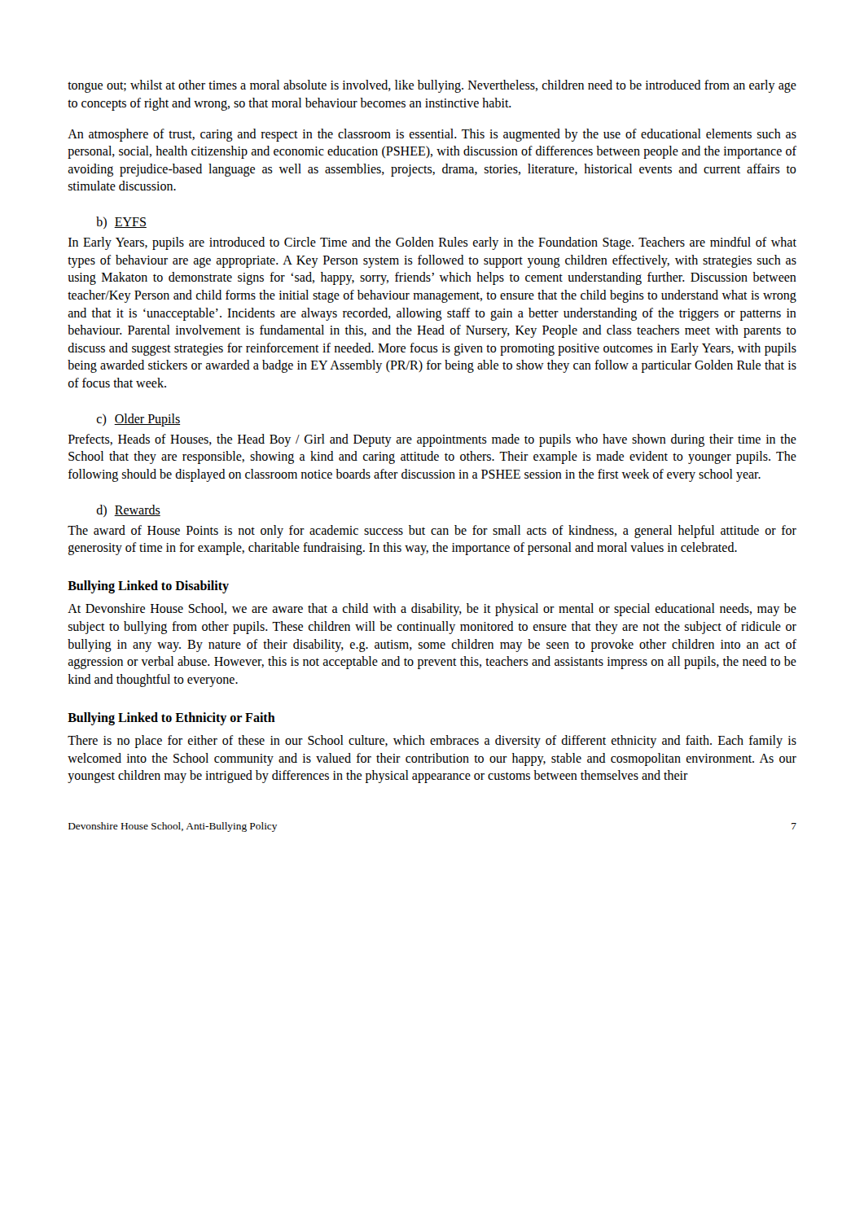tongue out; whilst at other times a moral absolute is involved, like bullying. Nevertheless, children need to be introduced from an early age to concepts of right and wrong, so that moral behaviour becomes an instinctive habit.
An atmosphere of trust, caring and respect in the classroom is essential. This is augmented by the use of educational elements such as personal, social, health citizenship and economic education (PSHEE), with discussion of differences between people and the importance of avoiding prejudice-based language as well as assemblies, projects, drama, stories, literature, historical events and current affairs to stimulate discussion.
b) EYFS
In Early Years, pupils are introduced to Circle Time and the Golden Rules early in the Foundation Stage. Teachers are mindful of what types of behaviour are age appropriate. A Key Person system is followed to support young children effectively, with strategies such as using Makaton to demonstrate signs for ‘sad, happy, sorry, friends’ which helps to cement understanding further. Discussion between teacher/Key Person and child forms the initial stage of behaviour management, to ensure that the child begins to understand what is wrong and that it is ‘unacceptable’. Incidents are always recorded, allowing staff to gain a better understanding of the triggers or patterns in behaviour. Parental involvement is fundamental in this, and the Head of Nursery, Key People and class teachers meet with parents to discuss and suggest strategies for reinforcement if needed. More focus is given to promoting positive outcomes in Early Years, with pupils being awarded stickers or awarded a badge in EY Assembly (PR/R) for being able to show they can follow a particular Golden Rule that is of focus that week.
c) Older Pupils
Prefects, Heads of Houses, the Head Boy / Girl and Deputy are appointments made to pupils who have shown during their time in the School that they are responsible, showing a kind and caring attitude to others. Their example is made evident to younger pupils. The following should be displayed on classroom notice boards after discussion in a PSHEE session in the first week of every school year.
d) Rewards
The award of House Points is not only for academic success but can be for small acts of kindness, a general helpful attitude or for generosity of time in for example, charitable fundraising. In this way, the importance of personal and moral values in celebrated.
Bullying Linked to Disability
At Devonshire House School, we are aware that a child with a disability, be it physical or mental or special educational needs, may be subject to bullying from other pupils. These children will be continually monitored to ensure that they are not the subject of ridicule or bullying in any way. By nature of their disability, e.g. autism, some children may be seen to provoke other children into an act of aggression or verbal abuse. However, this is not acceptable and to prevent this, teachers and assistants impress on all pupils, the need to be kind and thoughtful to everyone.
Bullying Linked to Ethnicity or Faith
There is no place for either of these in our School culture, which embraces a diversity of different ethnicity and faith. Each family is welcomed into the School community and is valued for their contribution to our happy, stable and cosmopolitan environment. As our youngest children may be intrigued by differences in the physical appearance or customs between themselves and their
Devonshire House School, Anti-Bullying Policy 7